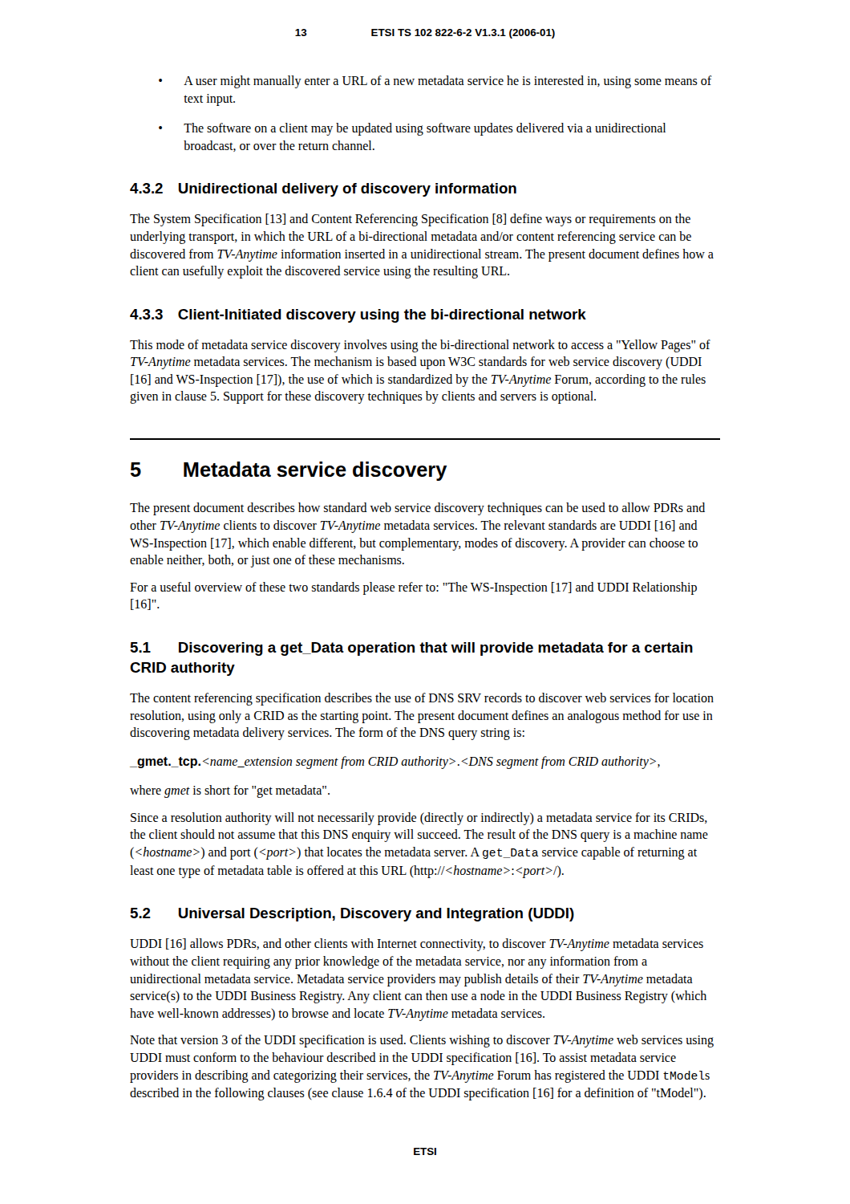13 ETSI TS 102 822-6-2 V1.3.1 (2006-01)
A user might manually enter a URL of a new metadata service he is interested in, using some means of text input.
The software on a client may be updated using software updates delivered via a unidirectional broadcast, or over the return channel.
4.3.2 Unidirectional delivery of discovery information
The System Specification [13] and Content Referencing Specification [8] define ways or requirements on the underlying transport, in which the URL of a bi-directional metadata and/or content referencing service can be discovered from TV-Anytime information inserted in a unidirectional stream. The present document defines how a client can usefully exploit the discovered service using the resulting URL.
4.3.3 Client-Initiated discovery using the bi-directional network
This mode of metadata service discovery involves using the bi-directional network to access a "Yellow Pages" of TV-Anytime metadata services. The mechanism is based upon W3C standards for web service discovery (UDDI [16] and WS-Inspection [17]), the use of which is standardized by the TV-Anytime Forum, according to the rules given in clause 5. Support for these discovery techniques by clients and servers is optional.
5 Metadata service discovery
The present document describes how standard web service discovery techniques can be used to allow PDRs and other TV-Anytime clients to discover TV-Anytime metadata services. The relevant standards are UDDI [16] and WS-Inspection [17], which enable different, but complementary, modes of discovery. A provider can choose to enable neither, both, or just one of these mechanisms.
For a useful overview of these two standards please refer to: "The WS-Inspection [17] and UDDI Relationship [16]".
5.1 Discovering a get_Data operation that will provide metadata for a certain CRID authority
The content referencing specification describes the use of DNS SRV records to discover web services for location resolution, using only a CRID as the starting point. The present document defines an analogous method for use in discovering metadata delivery services. The form of the DNS query string is:
_gmet._tcp.<name_extension segment from CRID authority>.<DNS segment from CRID authority>,
where gmet is short for "get metadata".
Since a resolution authority will not necessarily provide (directly or indirectly) a metadata service for its CRIDs, the client should not assume that this DNS enquiry will succeed. The result of the DNS query is a machine name (<hostname>) and port (<port>) that locates the metadata server. A get_Data service capable of returning at least one type of metadata table is offered at this URL (http://<hostname>:<port>/).
5.2 Universal Description, Discovery and Integration (UDDI)
UDDI [16] allows PDRs, and other clients with Internet connectivity, to discover TV-Anytime metadata services without the client requiring any prior knowledge of the metadata service, nor any information from a unidirectional metadata service. Metadata service providers may publish details of their TV-Anytime metadata service(s) to the UDDI Business Registry. Any client can then use a node in the UDDI Business Registry (which have well-known addresses) to browse and locate TV-Anytime metadata services.
Note that version 3 of the UDDI specification is used. Clients wishing to discover TV-Anytime web services using UDDI must conform to the behaviour described in the UDDI specification [16]. To assist metadata service providers in describing and categorizing their services, the TV-Anytime Forum has registered the UDDI tModels described in the following clauses (see clause 1.6.4 of the UDDI specification [16] for a definition of "tModel").
ETSI